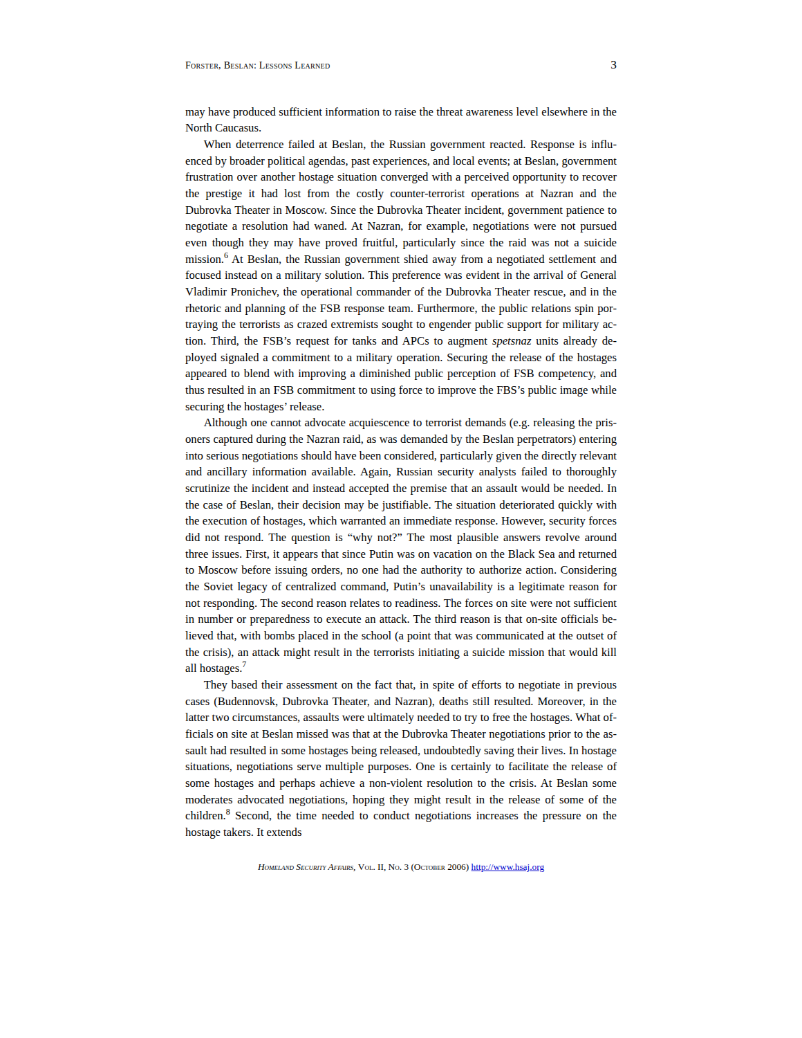Forster, Beslan: Lessons Learned 3
may have produced sufficient information to raise the threat awareness level elsewhere in the North Caucasus.
When deterrence failed at Beslan, the Russian government reacted. Response is influenced by broader political agendas, past experiences, and local events; at Beslan, government frustration over another hostage situation converged with a perceived opportunity to recover the prestige it had lost from the costly counter-terrorist operations at Nazran and the Dubrovka Theater in Moscow. Since the Dubrovka Theater incident, government patience to negotiate a resolution had waned. At Nazran, for example, negotiations were not pursued even though they may have proved fruitful, particularly since the raid was not a suicide mission.6 At Beslan, the Russian government shied away from a negotiated settlement and focused instead on a military solution. This preference was evident in the arrival of General Vladimir Pronichev, the operational commander of the Dubrovka Theater rescue, and in the rhetoric and planning of the FSB response team. Furthermore, the public relations spin portraying the terrorists as crazed extremists sought to engender public support for military action. Third, the FSB’s request for tanks and APCs to augment spetsnaz units already deployed signaled a commitment to a military operation. Securing the release of the hostages appeared to blend with improving a diminished public perception of FSB competency, and thus resulted in an FSB commitment to using force to improve the FBS’s public image while securing the hostages’ release.
Although one cannot advocate acquiescence to terrorist demands (e.g. releasing the prisoners captured during the Nazran raid, as was demanded by the Beslan perpetrators) entering into serious negotiations should have been considered, particularly given the directly relevant and ancillary information available. Again, Russian security analysts failed to thoroughly scrutinize the incident and instead accepted the premise that an assault would be needed. In the case of Beslan, their decision may be justifiable. The situation deteriorated quickly with the execution of hostages, which warranted an immediate response. However, security forces did not respond. The question is “why not?” The most plausible answers revolve around three issues. First, it appears that since Putin was on vacation on the Black Sea and returned to Moscow before issuing orders, no one had the authority to authorize action. Considering the Soviet legacy of centralized command, Putin’s unavailability is a legitimate reason for not responding. The second reason relates to readiness. The forces on site were not sufficient in number or preparedness to execute an attack. The third reason is that on-site officials believed that, with bombs placed in the school (a point that was communicated at the outset of the crisis), an attack might result in the terrorists initiating a suicide mission that would kill all hostages.7
They based their assessment on the fact that, in spite of efforts to negotiate in previous cases (Budennovsk, Dubrovka Theater, and Nazran), deaths still resulted. Moreover, in the latter two circumstances, assaults were ultimately needed to try to free the hostages. What officials on site at Beslan missed was that at the Dubrovka Theater negotiations prior to the assault had resulted in some hostages being released, undoubtedly saving their lives. In hostage situations, negotiations serve multiple purposes. One is certainly to facilitate the release of some hostages and perhaps achieve a non-violent resolution to the crisis. At Beslan some moderates advocated negotiations, hoping they might result in the release of some of the children.8 Second, the time needed to conduct negotiations increases the pressure on the hostage takers. It extends
Homeland Security Affairs, Vol. II, No. 3 (October 2006) http://www.hsaj.org